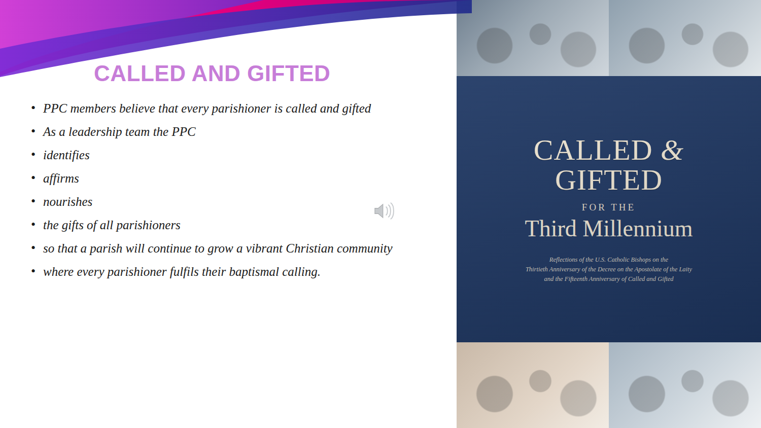CALLED AND GIFTED
PPC members believe that every parishioner is called and gifted
As a leadership team the PPC
identifies
affirms
nourishes
the gifts of all parishioners
so that a parish will continue to grow a vibrant Christian community
where every parishioner fulfils their baptismal calling.
CALLED &
GIFTED
FOR THE
Third Millennium
Reflections of the U.S. Catholic Bishops on the
Thirtieth Anniversary of the Decree on the Apostolate of the Laity
and the Fifteenth Anniversary of Called and Gifted